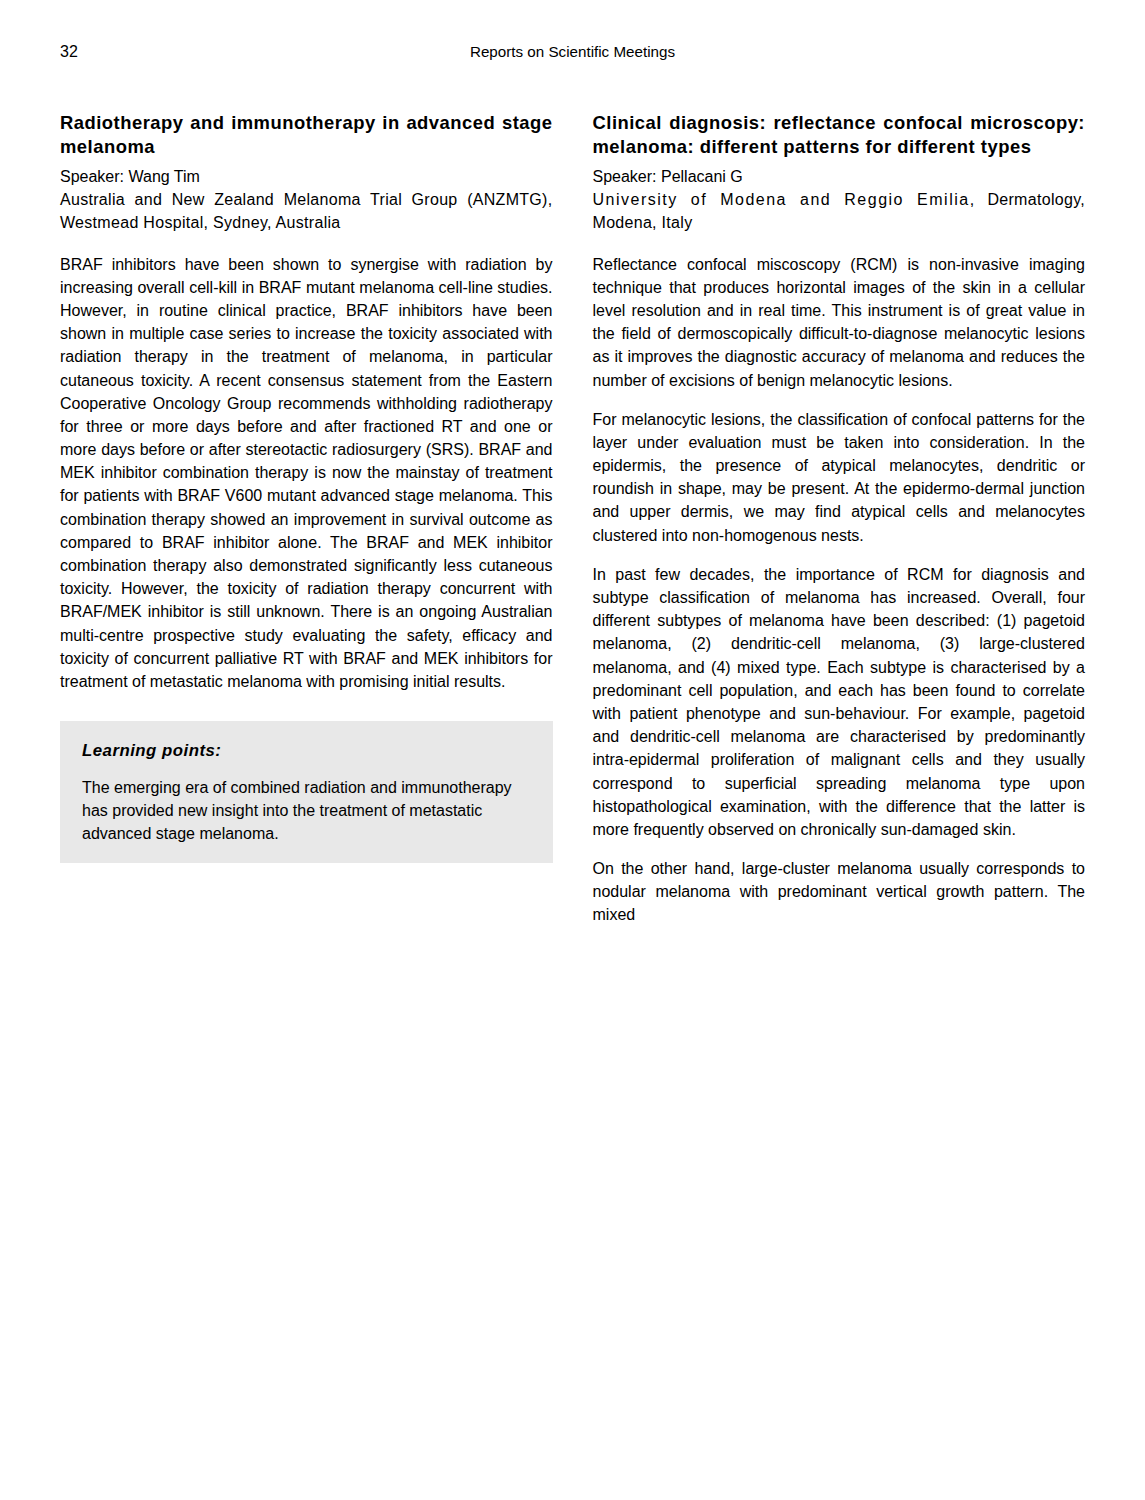32
Reports on Scientific Meetings
Radiotherapy and immunotherapy in advanced stage melanoma
Speaker: Wang Tim
Australia and New Zealand Melanoma Trial Group (ANZMTG), Westmead Hospital, Sydney, Australia
BRAF inhibitors have been shown to synergise with radiation by increasing overall cell-kill in BRAF mutant melanoma cell-line studies. However, in routine clinical practice, BRAF inhibitors have been shown in multiple case series to increase the toxicity associated with radiation therapy in the treatment of melanoma, in particular cutaneous toxicity. A recent consensus statement from the Eastern Cooperative Oncology Group recommends withholding radiotherapy for three or more days before and after fractioned RT and one or more days before or after stereotactic radiosurgery (SRS). BRAF and MEK inhibitor combination therapy is now the mainstay of treatment for patients with BRAF V600 mutant advanced stage melanoma. This combination therapy showed an improvement in survival outcome as compared to BRAF inhibitor alone. The BRAF and MEK inhibitor combination therapy also demonstrated significantly less cutaneous toxicity. However, the toxicity of radiation therapy concurrent with BRAF/MEK inhibitor is still unknown. There is an ongoing Australian multi-centre prospective study evaluating the safety, efficacy and toxicity of concurrent palliative RT with BRAF and MEK inhibitors for treatment of metastatic melanoma with promising initial results.
Learning points:
The emerging era of combined radiation and immunotherapy has provided new insight into the treatment of metastatic advanced stage melanoma.
Clinical diagnosis: reflectance confocal microscopy: melanoma: different patterns for different types
Speaker: Pellacani G
University of Modena and Reggio Emilia, Dermatology, Modena, Italy
Reflectance confocal miscoscopy (RCM) is non-invasive imaging technique that produces horizontal images of the skin in a cellular level resolution and in real time. This instrument is of great value in the field of dermoscopically difficult-to-diagnose melanocytic lesions as it improves the diagnostic accuracy of melanoma and reduces the number of excisions of benign melanocytic lesions.
For melanocytic lesions, the classification of confocal patterns for the layer under evaluation must be taken into consideration. In the epidermis, the presence of atypical melanocytes, dendritic or roundish in shape, may be present. At the epidermo-dermal junction and upper dermis, we may find atypical cells and melanocytes clustered into non-homogenous nests.
In past few decades, the importance of RCM for diagnosis and subtype classification of melanoma has increased. Overall, four different subtypes of melanoma have been described: (1) pagetoid melanoma, (2) dendritic-cell melanoma, (3) large-clustered melanoma, and (4) mixed type. Each subtype is characterised by a predominant cell population, and each has been found to correlate with patient phenotype and sun-behaviour. For example, pagetoid and dendritic-cell melanoma are characterised by predominantly intra-epidermal proliferation of malignant cells and they usually correspond to superficial spreading melanoma type upon histopathological examination, with the difference that the latter is more frequently observed on chronically sun-damaged skin.
On the other hand, large-cluster melanoma usually corresponds to nodular melanoma with predominant vertical growth pattern. The mixed